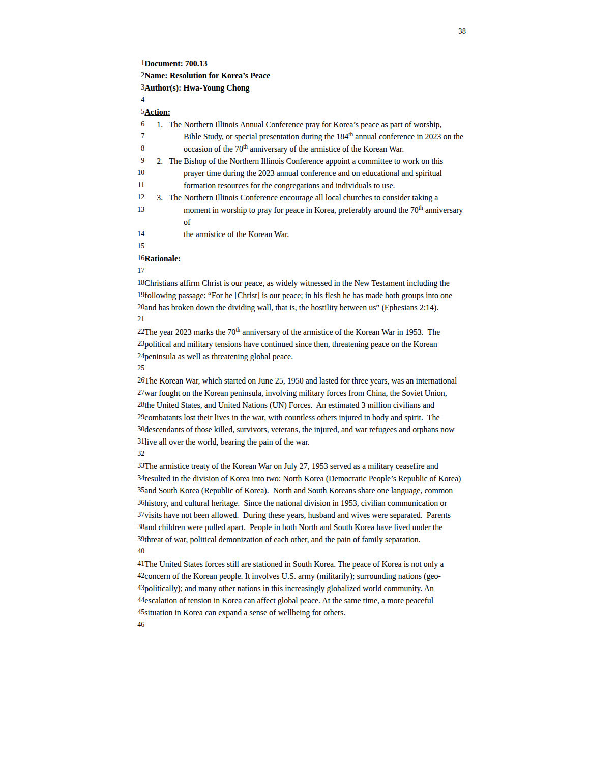38
| 1 | Document: 700.13 |
| 2 | Name: Resolution for Korea’s Peace |
| 3 | Author(s): Hwa-Young Chong |
| 4 | |
| 5 | Action: |
| 6 | 1. The Northern Illinois Annual Conference pray for Korea’s peace as part of worship, |
| 7 | Bible Study, or special presentation during the 184 th annual conference in 2023 on the |
| 8 | occasion of the 70 th anniversary of the armistice of the Korean War. |
| 9 | 2. The Bishop of the Northern Illinois Conference appoint a committee to work on this |
| 10 | prayer time during the 2023 annual conference and on educational and spiritual |
| 11 | formation resources for the congregations and individuals to use. |
| 12 | 3. The Northern Illinois Conference encourage all local churches to consider taking a |
| 13 | moment in worship to pray for peace in Korea, preferably around the 70 th anniversary of |
| 14 | the armistice of the Korean War. |
| 15 | |
| 16 | Rationale: |
| 17 | |
| 18 | Christians affirm Christ is our peace, as widely witnessed in the New Testament including the |
| 19 | following passage: “For he [Christ] is our peace; in his flesh he has made both groups into one |
| 20 | and has broken down the dividing wall, that is, the hostility between us” (Ephesians 2:14). |
| 21 | |
| 22 | The year 2023 marks the 70 th anniversary of the armistice of the Korean War in 1953. The |
| 23 | political and military tensions have continued since then, threatening peace on the Korean |
| 24 | peninsula as well as threatening global peace. |
| 25 | |
| 26 | The Korean War, which started on June 25, 1950 and lasted for three years, was an international |
| 27 | war fought on the Korean peninsula, involving military forces from China, the Soviet Union, |
| 28 | the United States, and United Nations (UN) Forces. An estimated 3 million civilians and |
| 29 | combatants lost their lives in the war, with countless others injured in body and spirit. The |
| 30 | descendants of those killed, survivors, veterans, the injured, and war refugees and orphans now |
| 31 | live all over the world, bearing the pain of the war. |
| 32 | |
| 33 | The armistice treaty of the Korean War on July 27, 1953 served as a military ceasefire and |
| 34 | resulted in the division of Korea into two: North Korea (Democratic People’s Republic of Korea) |
| 35 | and South Korea (Republic of Korea). North and South Koreans share one language, common |
| 36 | history, and cultural heritage. Since the national division in 1953, civilian communication or |
| 37 | visits have not been allowed. During these years, husband and wives were separated. Parents |
| 38 | and children were pulled apart. People in both North and South Korea have lived under the |
| 39 | threat of war, political demonization of each other, and the pain of family separation. |
| 40 | |
| 41 | The United States forces still are stationed in South Korea. The peace of Korea is not only a |
| 42 | concern of the Korean people. It involves U.S. army (militarily); surrounding nations (geo- |
| 43 | politically); and many other nations in this increasingly globalized world community. An |
| 44 | escalation of tension in Korea can affect global peace. At the same time, a more peaceful |
| 45 | situation in Korea can expand a sense of wellbeing for others. |
| 46 | |